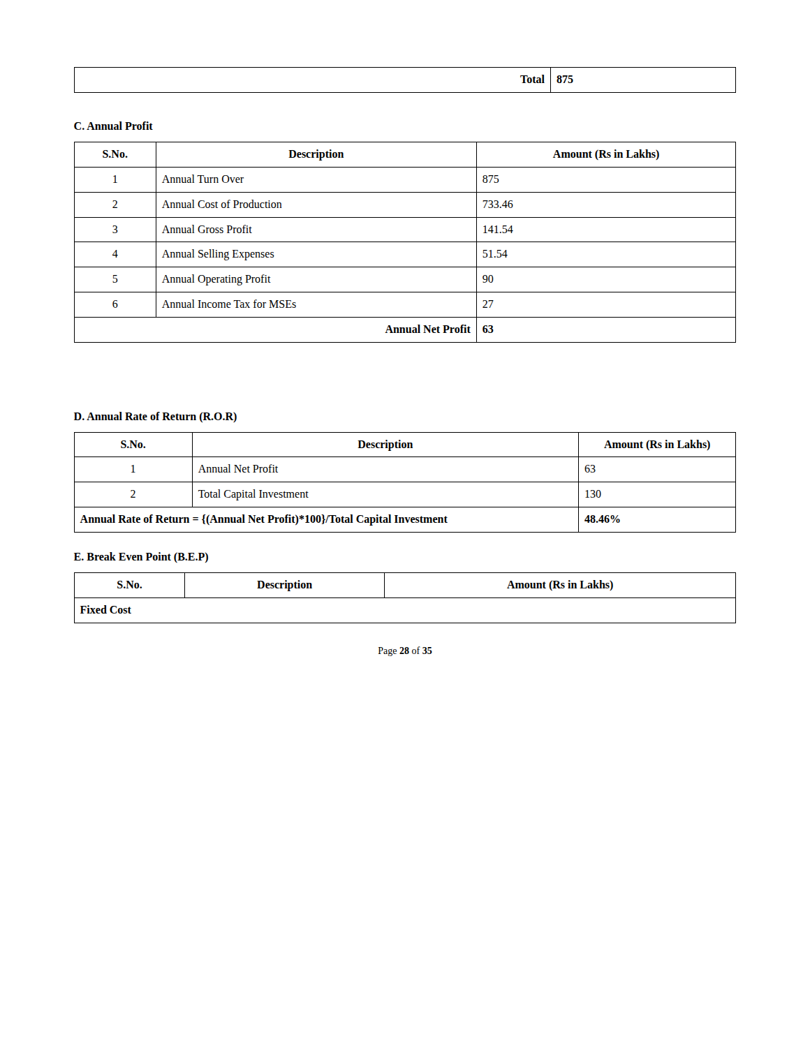| | Total | 875 |
C. Annual Profit
| S.No. | Description | Amount (Rs in Lakhs) |
| --- | --- | --- |
| 1 | Annual Turn Over | 875 |
| 2 | Annual Cost of Production | 733.46 |
| 3 | Annual Gross Profit | 141.54 |
| 4 | Annual Selling Expenses | 51.54 |
| 5 | Annual Operating Profit | 90 |
| 6 | Annual Income Tax for MSEs | 27 |
| Annual Net Profit | 63 |
D. Annual Rate of Return (R.O.R)
| S.No. | Description | Amount (Rs in Lakhs) |
| --- | --- | --- |
| 1 | Annual Net Profit | 63 |
| 2 | Total Capital Investment | 130 |
| Annual Rate of Return = {(Annual Net Profit)*100}/Total Capital Investment | 48.46% |
E. Break Even Point (B.E.P)
| S.No. | Description | Amount (Rs in Lakhs) |
| --- | --- | --- |
| Fixed Cost |
Page 28 of 35